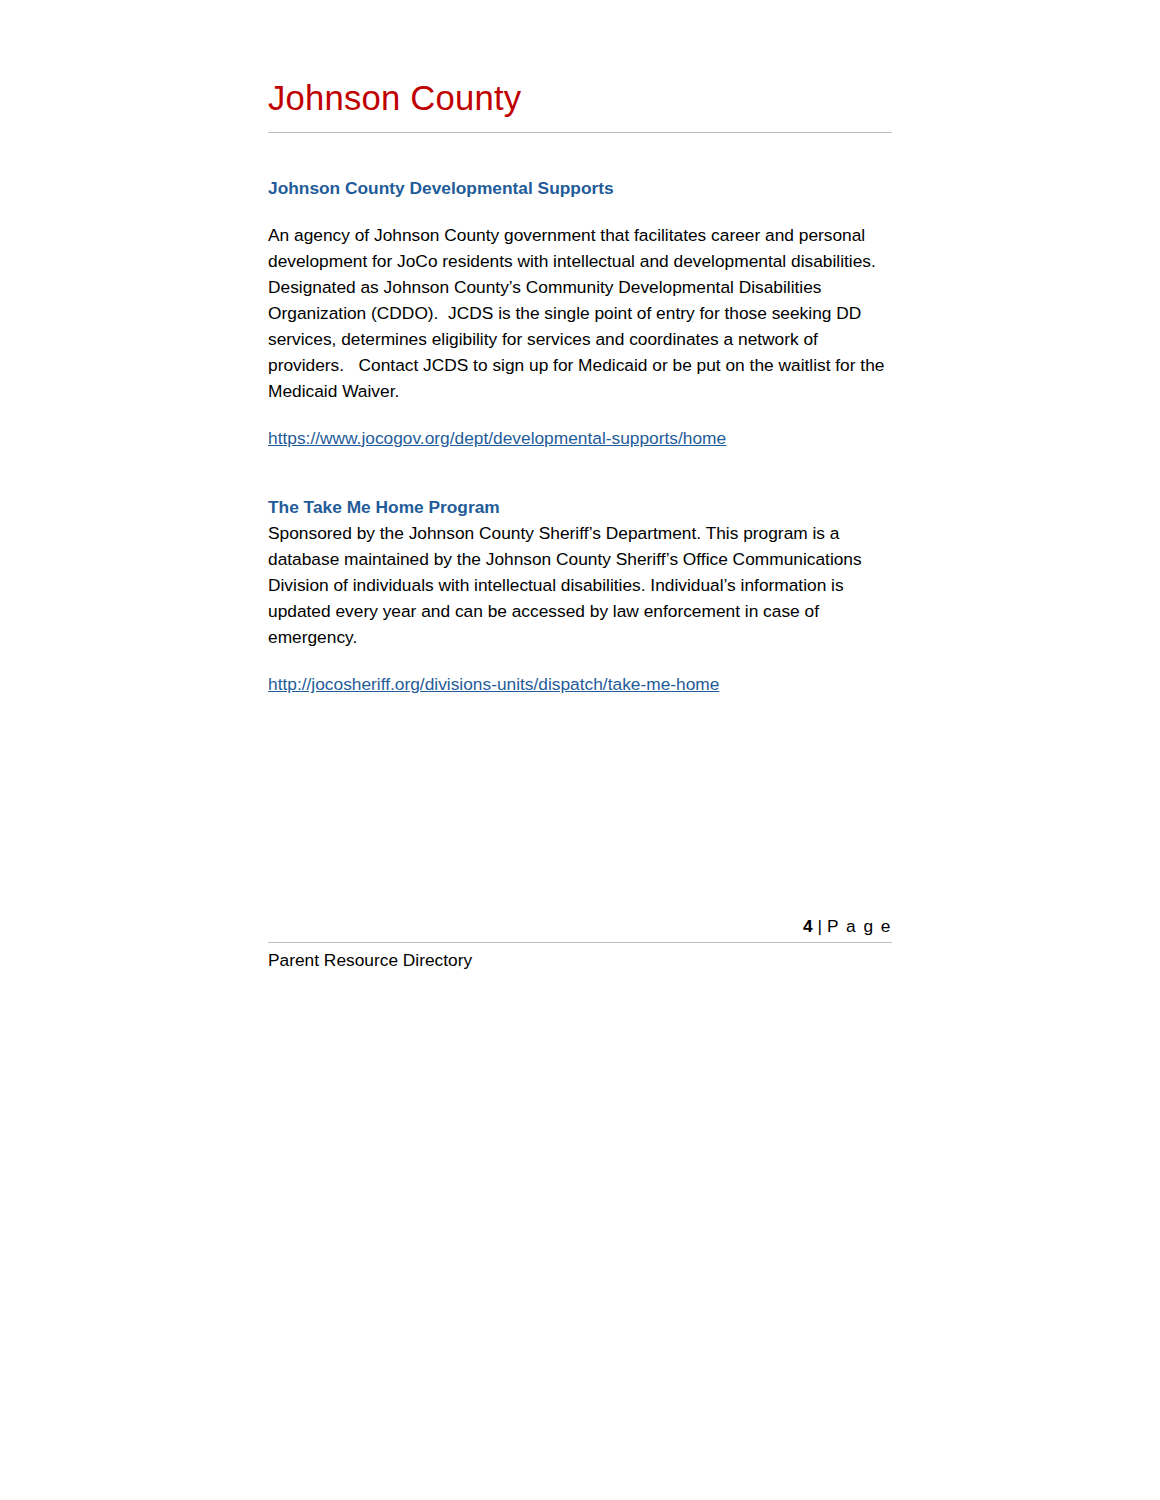Johnson County
Johnson County Developmental Supports
An agency of Johnson County government that facilitates career and personal development for JoCo residents with intellectual and developmental disabilities. Designated as Johnson County’s Community Developmental Disabilities Organization (CDDO). JCDS is the single point of entry for those seeking DD services, determines eligibility for services and coordinates a network of providers. Contact JCDS to sign up for Medicaid or be put on the waitlist for the Medicaid Waiver.
https://www.jocogov.org/dept/developmental-supports/home
The Take Me Home Program
Sponsored by the Johnson County Sheriff’s Department. This program is a database maintained by the Johnson County Sheriff’s Office Communications Division of individuals with intellectual disabilities. Individual’s information is updated every year and can be accessed by law enforcement in case of emergency.
http://jocosheriff.org/divisions-units/dispatch/take-me-home
4 | P a g e
Parent Resource Directory